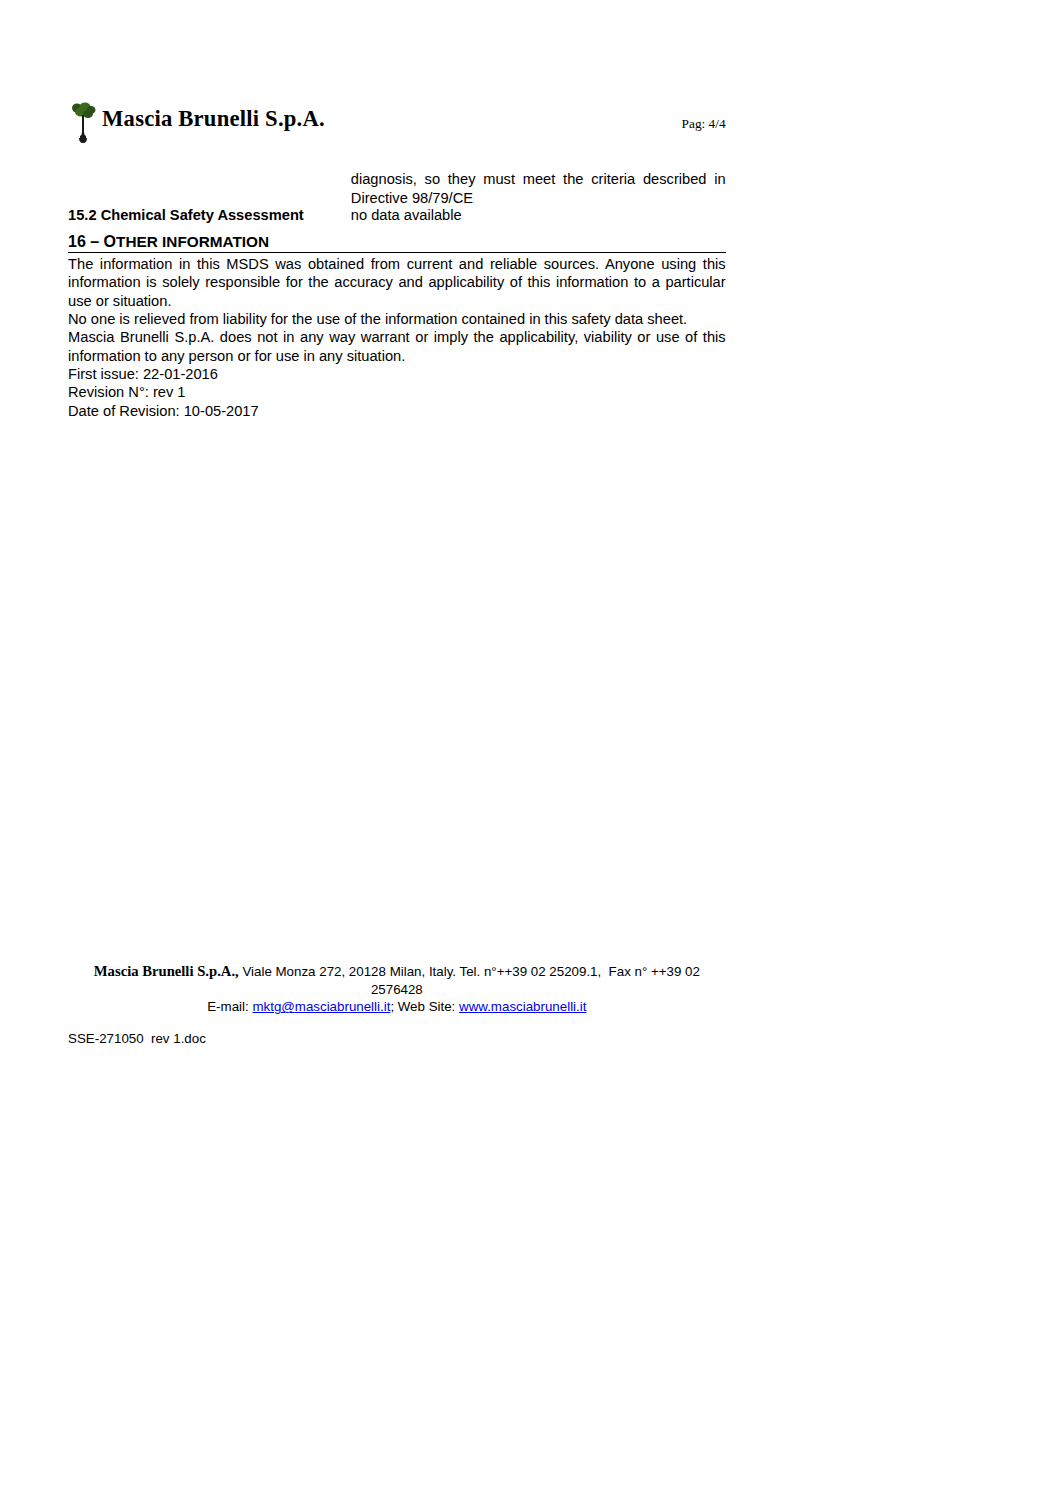Mascia Brunelli S.p.A.
Pag: 4/4
diagnosis, so they must meet the criteria described in Directive 98/79/CE
15.2 Chemical Safety Assessment
no data available
16 – O THER INFORMATION
The information in this MSDS was obtained from current and reliable sources. Anyone using this information is solely responsible for the accuracy and applicability of this information to a particular use or situation.
No one is relieved from liability for the use of the information contained in this safety data sheet.
Mascia Brunelli S.p.A. does not in any way warrant or imply the applicability, viability or use of this information to any person or for use in any situation.
First issue: 22-01-2016
Revision N°: rev 1
Date of Revision: 10-05-2017
Mascia Brunelli S.p.A., Viale Monza 272, 20128 Milan, Italy. Tel. n°++39 02 25209.1, Fax n° ++39 02 2576428
E-mail: mktg@masciabrunelli.it; Web Site: www.masciabrunelli.it
SSE-271050 rev 1.doc